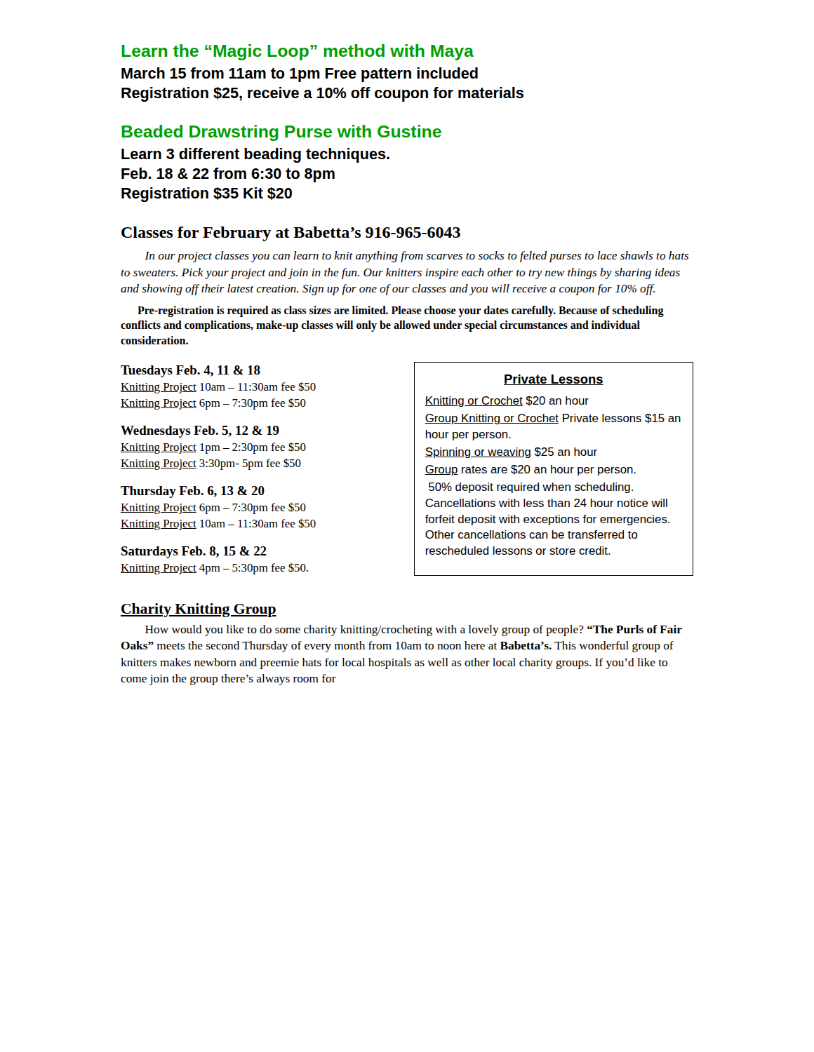Learn the “Magic Loop” method with Maya
March 15 from 11am to 1pm Free pattern included
Registration $25, receive a 10% off coupon for materials
Beaded Drawstring Purse with Gustine
Learn 3 different beading techniques.
Feb. 18 & 22 from 6:30 to 8pm
Registration $35 Kit $20
Classes for February at Babetta’s 916-965-6043
In our project classes you can learn to knit anything from scarves to socks to felted purses to lace shawls to hats to sweaters. Pick your project and join in the fun. Our knitters inspire each other to try new things by sharing ideas and showing off their latest creation. Sign up for one of our classes and you will receive a coupon for 10% off.
Pre-registration is required as class sizes are limited. Please choose your dates carefully. Because of scheduling conflicts and complications, make-up classes will only be allowed under special circumstances and individual consideration.
Tuesdays Feb. 4, 11 & 18
Knitting Project 10am – 11:30am fee $50
Knitting Project 6pm – 7:30pm fee $50
Wednesdays Feb. 5, 12 & 19
Knitting Project 1pm – 2:30pm fee $50
Knitting Project 3:30pm- 5pm fee $50
Thursday Feb. 6, 13 & 20
Knitting Project 6pm – 7:30pm fee $50
Knitting Project 10am – 11:30am fee $50
Saturdays Feb. 8, 15 & 22
Knitting Project 4pm – 5:30pm fee $50.
Private Lessons
Knitting or Crochet $20 an hour
Group Knitting or Crochet Private lessons $15 an hour per person.
Spinning or weaving $25 an hour
Group rates are $20 an hour per person.
50% deposit required when scheduling. Cancellations with less than 24 hour notice will forfeit deposit with exceptions for emergencies. Other cancellations can be transferred to rescheduled lessons or store credit.
Charity Knitting Group
How would you like to do some charity knitting/crocheting with a lovely group of people? “The Purls of Fair Oaks” meets the second Thursday of every month from 10am to noon here at Babetta’s. This wonderful group of knitters makes newborn and preemie hats for local hospitals as well as other local charity groups. If you’d like to come join the group there’s always room for